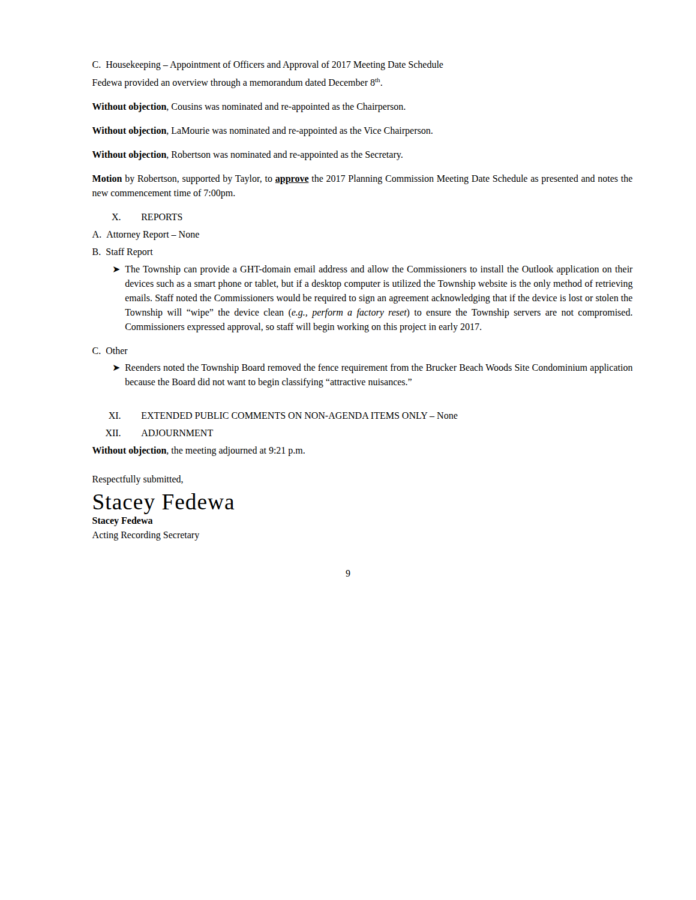C. Housekeeping – Appointment of Officers and Approval of 2017 Meeting Date Schedule
Fedewa provided an overview through a memorandum dated December 8th.
Without objection, Cousins was nominated and re-appointed as the Chairperson.
Without objection, LaMourie was nominated and re-appointed as the Vice Chairperson.
Without objection, Robertson was nominated and re-appointed as the Secretary.
Motion by Robertson, supported by Taylor, to approve the 2017 Planning Commission Meeting Date Schedule as presented and notes the new commencement time of 7:00pm.
X. REPORTS
A. Attorney Report – None
B. Staff Report
➤ The Township can provide a GHT-domain email address and allow the Commissioners to install the Outlook application on their devices such as a smart phone or tablet, but if a desktop computer is utilized the Township website is the only method of retrieving emails. Staff noted the Commissioners would be required to sign an agreement acknowledging that if the device is lost or stolen the Township will “wipe” the device clean (e.g., perform a factory reset) to ensure the Township servers are not compromised. Commissioners expressed approval, so staff will begin working on this project in early 2017.
C. Other
➤ Reenders noted the Township Board removed the fence requirement from the Brucker Beach Woods Site Condominium application because the Board did not want to begin classifying “attractive nuisances.”
XI. EXTENDED PUBLIC COMMENTS ON NON-AGENDA ITEMS ONLY – None
XII. ADJOURNMENT
Without objection, the meeting adjourned at 9:21 p.m.
Respectfully submitted,
Stacey Fedewa
Stacey Fedewa
Acting Recording Secretary
9